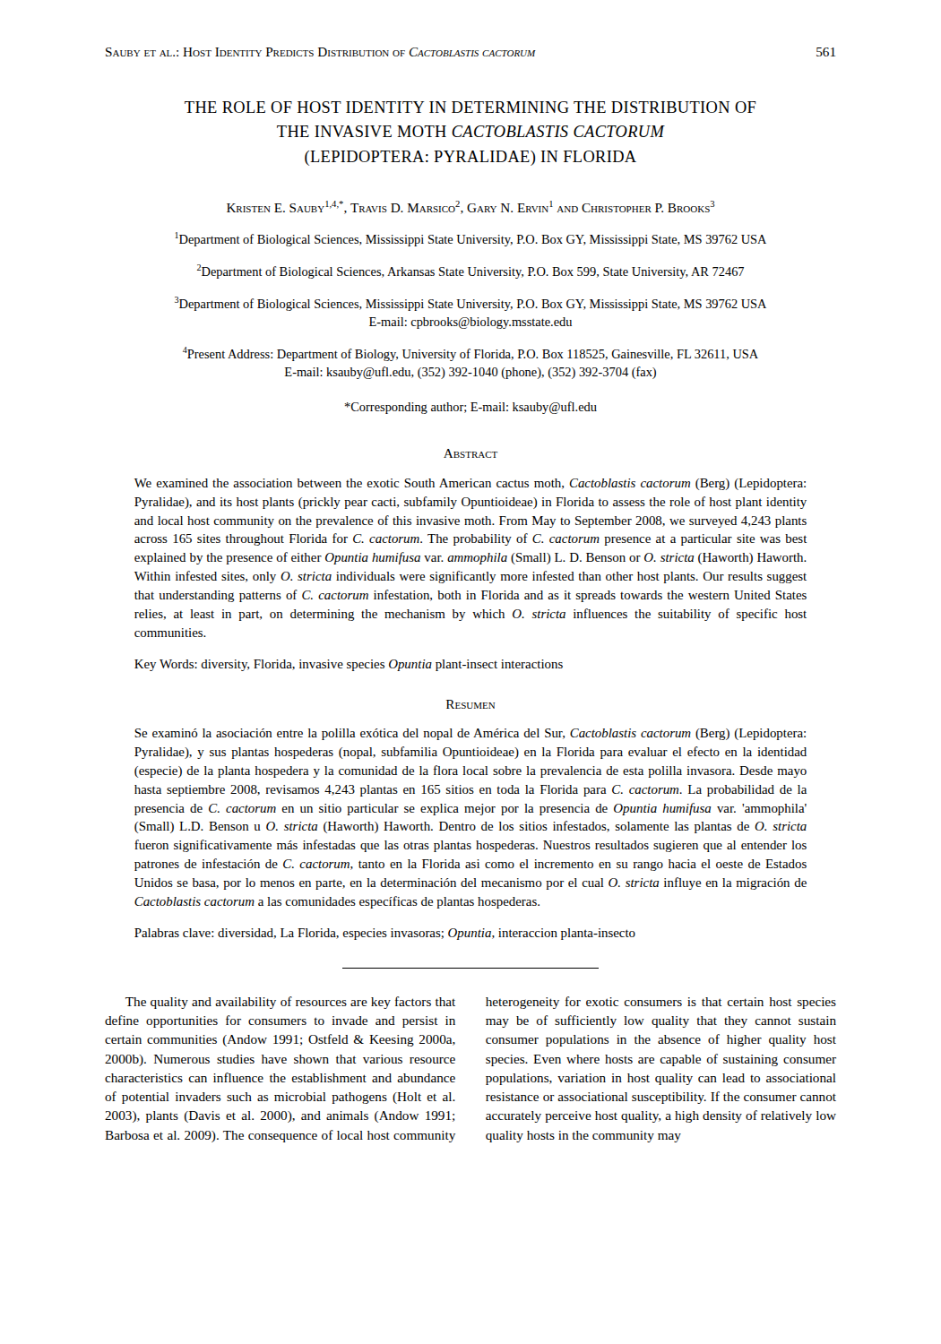Sauby et al.: Host Identity Predicts Distribution of Cactoblastis cactorum 561
The Role of Host Identity in Determining the Distribution of
the Invasive Moth Cactoblastis cactorum
(Lepidoptera: Pyralidae) in Florida
Kristen E. Sauby1,4,*, Travis D. Marsico2, Gary N. Ervin1 and Christopher P. Brooks3
1Department of Biological Sciences, Mississippi State University, P.O. Box GY, Mississippi State, MS 39762 USA
2Department of Biological Sciences, Arkansas State University, P.O. Box 599, State University, AR 72467
3Department of Biological Sciences, Mississippi State University, P.O. Box GY, Mississippi State, MS 39762 USA
E-mail: cpbrooks@biology.msstate.edu
4Present Address: Department of Biology, University of Florida, P.O. Box 118525, Gainesville, FL 32611, USA
E-mail: ksauby@ufl.edu, (352) 392-1040 (phone), (352) 392-3704 (fax)
*Corresponding author; E-mail: ksauby@ufl.edu
Abstract
We examined the association between the exotic South American cactus moth, Cactoblastis cactorum (Berg) (Lepidoptera: Pyralidae), and its host plants (prickly pear cacti, subfamily Opuntioideae) in Florida to assess the role of host plant identity and local host community on the prevalence of this invasive moth. From May to September 2008, we surveyed 4,243 plants across 165 sites throughout Florida for C. cactorum. The probability of C. cactorum presence at a particular site was best explained by the presence of either Opuntia humifusa var. ammophila (Small) L. D. Benson or O. stricta (Haworth) Haworth. Within infested sites, only O. stricta individuals were significantly more infested than other host plants. Our results suggest that understanding patterns of C. cactorum infestation, both in Florida and as it spreads towards the western United States relies, at least in part, on determining the mechanism by which O. stricta influences the suitability of specific host communities.
Key Words: diversity, Florida, invasive species Opuntia plant-insect interactions
Resumen
Se examinó la asociación entre la polilla exótica del nopal de América del Sur, Cactoblastis cactorum (Berg) (Lepidoptera: Pyralidae), y sus plantas hospederas (nopal, subfamilia Opuntioideae) en la Florida para evaluar el efecto en la identidad (especie) de la planta hospedera y la comunidad de la flora local sobre la prevalencia de esta polilla invasora. Desde mayo hasta septiembre 2008, revisamos 4,243 plantas en 165 sitios en toda la Florida para C. cactorum. La probabilidad de la presencia de C. cactorum en un sitio particular se explica mejor por la presencia de Opuntia humifusa var. 'ammophila' (Small) L.D. Benson u O. stricta (Haworth) Haworth. Dentro de los sitios infestados, solamente las plantas de O. stricta fueron significativamente más infestadas que las otras plantas hospederas. Nuestros resultados sugieren que al entender los patrones de infestación de C. cactorum, tanto en la Florida asi como el incremento en su rango hacia el oeste de Estados Unidos se basa, por lo menos en parte, en la determinación del mecanismo por el cual O. stricta influye en la migración de Cactoblastis cactorum a las comunidades específicas de plantas hospederas.
Palabras clave: diversidad, La Florida, especies invasoras; Opuntia, interaccion planta-insecto
The quality and availability of resources are key factors that define opportunities for consumers to invade and persist in certain communities (Andow 1991; Ostfeld & Keesing 2000a, 2000b). Numerous studies have shown that various resource characteristics can influence the establishment and abundance of potential invaders such as microbial pathogens (Holt et al. 2003), plants (Davis et al. 2000), and animals (Andow 1991; Barbosa et al. 2009). The consequence of local host community heterogeneity for exotic consumers is that certain host species may be of sufficiently low quality that they cannot sustain consumer populations in the absence of higher quality host species. Even where hosts are capable of sustaining consumer populations, variation in host quality can lead to associational resistance or associational susceptibility. If the consumer cannot accurately perceive host quality, a high density of relatively low quality hosts in the community may